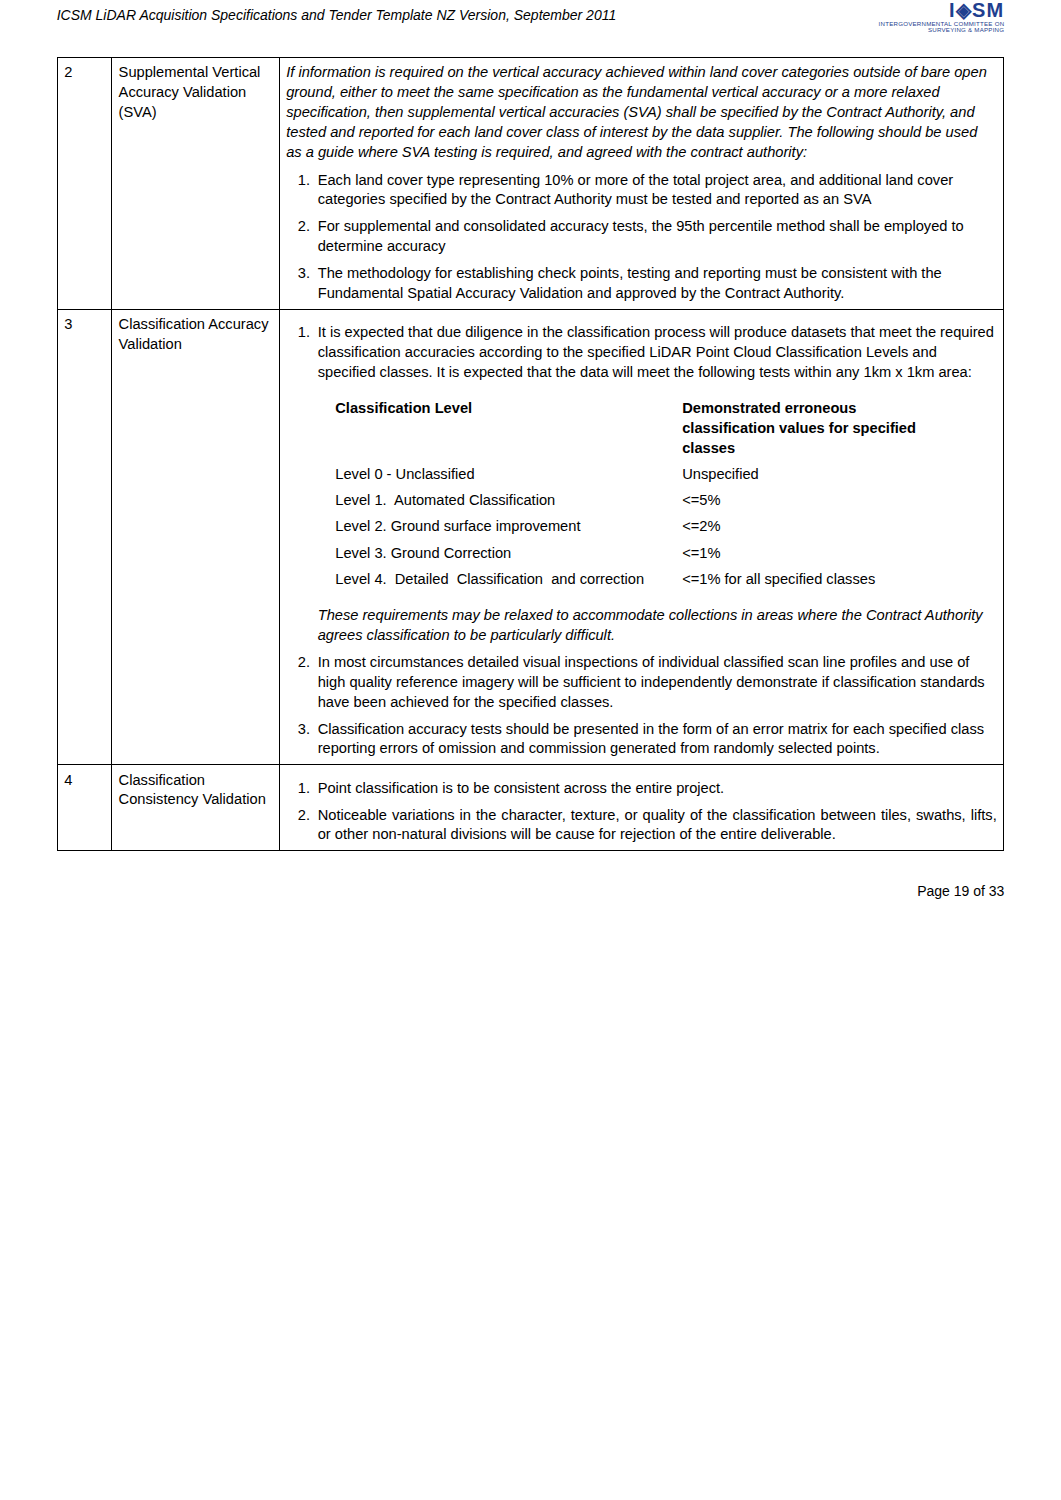ICSM LiDAR Acquisition Specifications and Tender Template NZ Version, September 2011
I◈SM
Intergovernmental Committee on
Surveying & Mapping
| 2 | Supplemental Vertical Accuracy Validation (SVA) | If information is required on the vertical accuracy achieved within land cover categories outside of bare open ground, either to meet the same specification as the fundamental vertical accuracy or a more relaxed specification, then supplemental vertical accuracies (SVA) shall be specified by the Contract Authority, and tested and reported for each land cover class of interest by the data supplier. The following should be used as a guide where SVA testing is required, and agreed with the contract authority: Each land cover type representing 10% or more of the total project area, and additional land cover categories specified by the Contract Authority must be tested and reported as an SVA For supplemental and consolidated accuracy tests, the 95th percentile method shall be employed to determine accuracy The methodology for establishing check points, testing and reporting must be consistent with the Fundamental Spatial Accuracy Validation and approved by the Contract Authority. |
| 3 | Classification Accuracy Validation | It is expected that due diligence in the classification process will produce datasets that meet the required classification accuracies according to the specified LiDAR Point Cloud Classification Levels and specified classes. It is expected that the data will meet the following tests within any 1km x 1km area: / Classification Level / Demonstrated erroneous classification values for specified classes / / --- / --- / / Level 0 - Unclassified / Unspecified / / Level 1. Automated Classification / <=5% / / Level 2. Ground surface improvement / <=2% / / Level 3. Ground Correction / <=1% / / Level 4. Detailed Classification and correction / <=1% for all specified classes / These requirements may be relaxed to accommodate collections in areas where the Contract Authority agrees classification to be particularly difficult. In most circumstances detailed visual inspections of individual classified scan line profiles and use of high quality reference imagery will be sufficient to independently demonstrate if classification standards have been achieved for the specified classes. Classification accuracy tests should be presented in the form of an error matrix for each specified class reporting errors of omission and commission generated from randomly selected points. |
| 4 | Classification Consistency Validation | Point classification is to be consistent across the entire project. Noticeable variations in the character, texture, or quality of the classification between tiles, swaths, lifts, or other non-natural divisions will be cause for rejection of the entire deliverable. |
Page 19 of 33